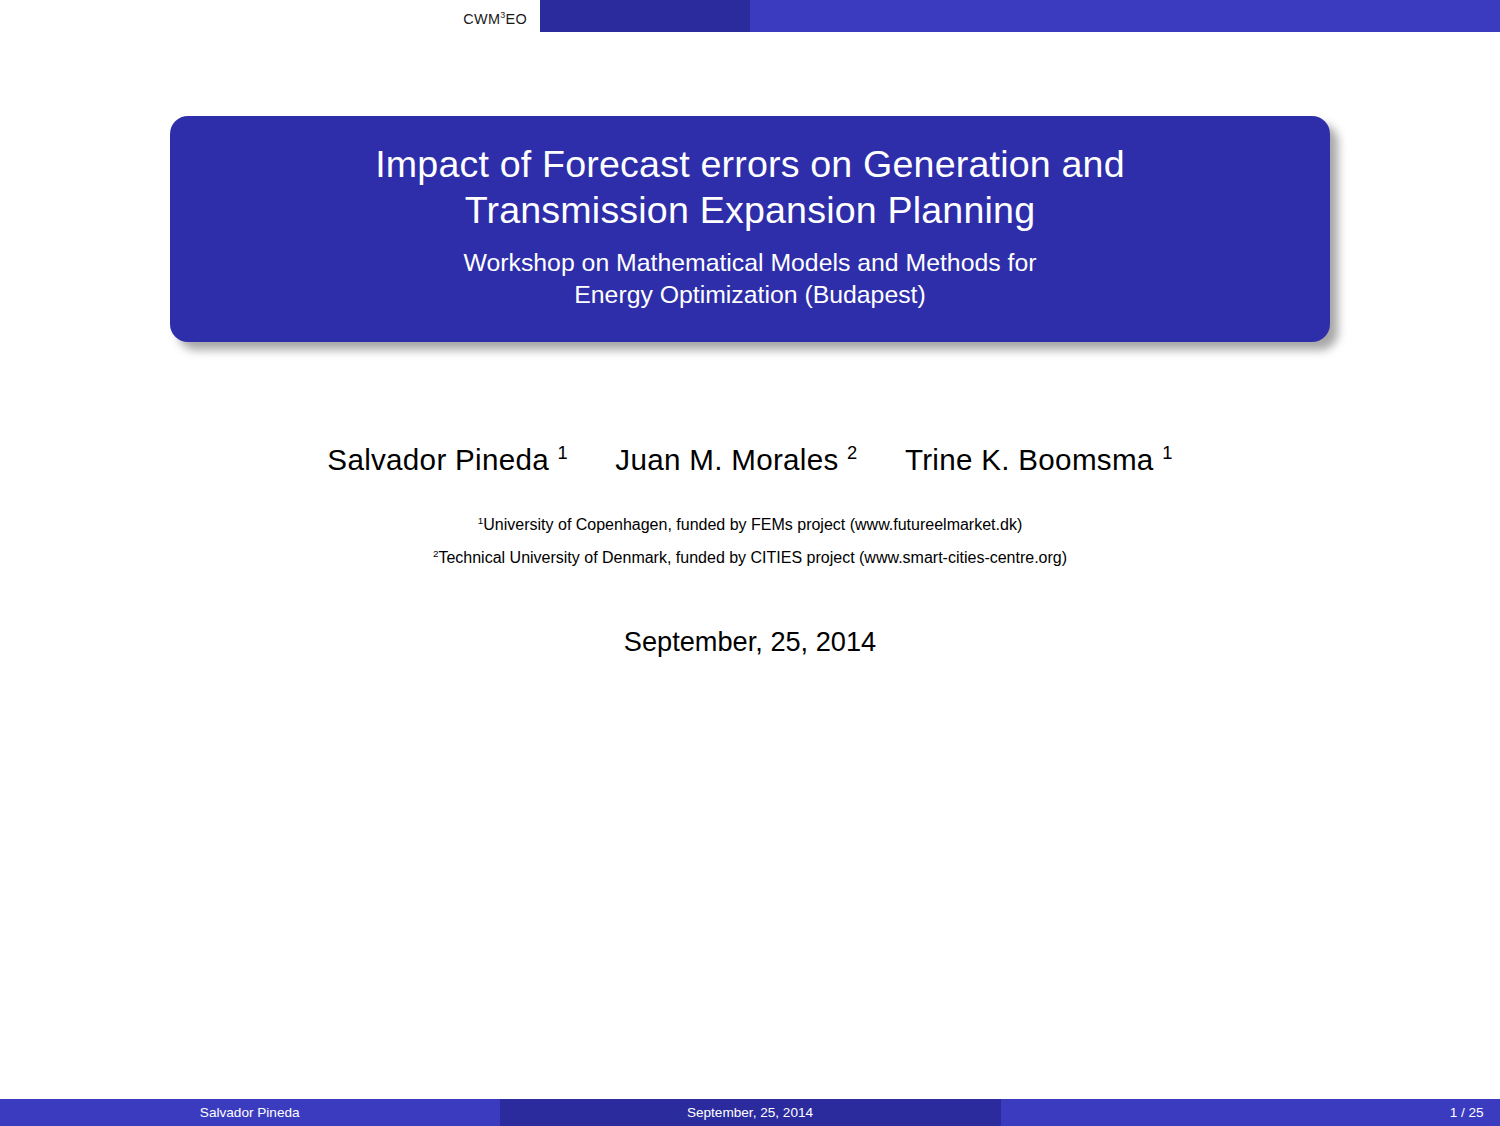CWM3EO
Impact of Forecast errors on Generation and
Transmission Expansion Planning
Workshop on Mathematical Models and Methods for
Energy Optimization (Budapest)
Salvador Pineda 1 Juan M. Morales 2 Trine K. Boomsma 1
1University of Copenhagen, funded by FEMs project (www.futureelmarket.dk)
2Technical University of Denmark, funded by CITIES project (www.smart-cities-centre.org)
September, 25, 2014
Salvador Pineda
September, 25, 2014
1 / 25